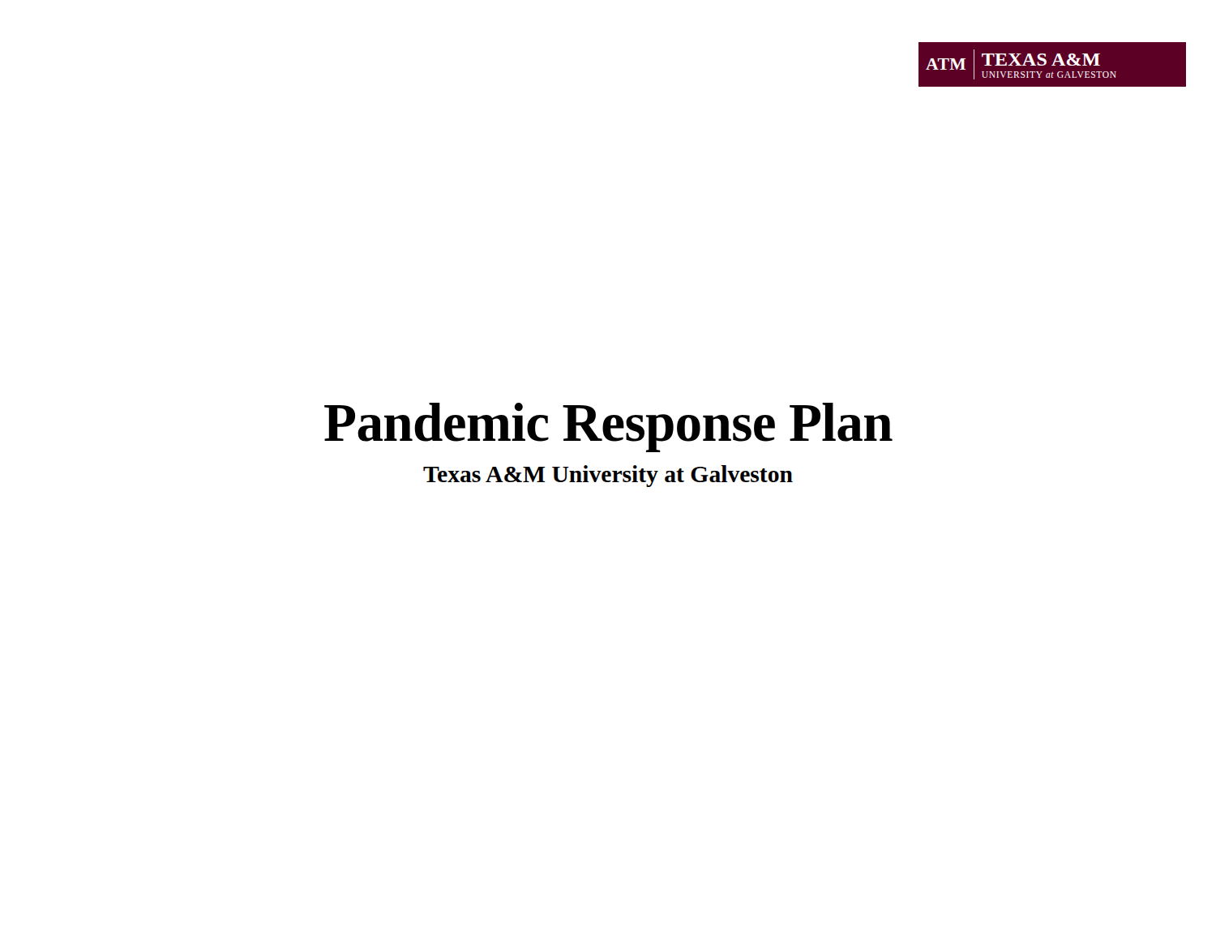A​T​M TEXAS A&M UNIVERSITY at GALVESTON
Pandemic Response Plan
Texas A&M University at Galveston